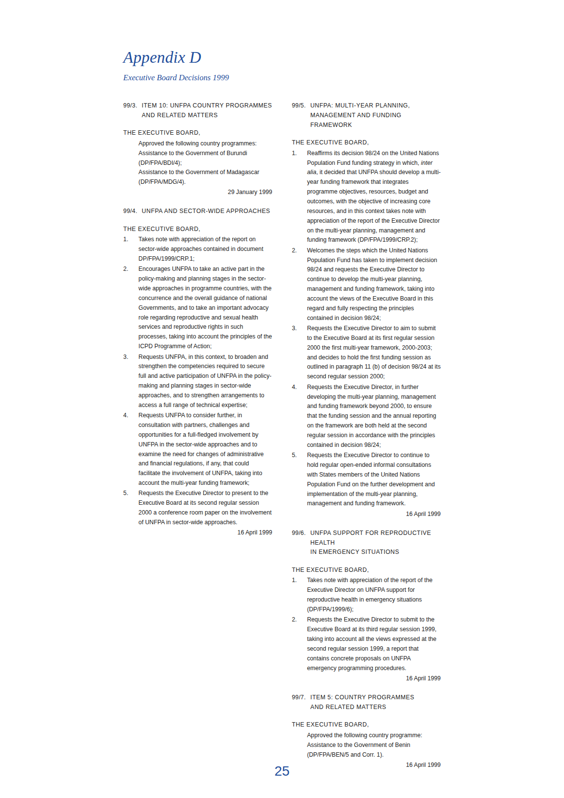Appendix D
Executive Board Decisions 1999
99/3. Item 10: UNFPA country programmes
and related matters
The Executive Board,
Approved the following country programmes:
Assistance to the Government of Burundi (DP/FPA/BDI/4);
Assistance to the Government of Madagascar (DP/FPA/MDG/4).
29 January 1999
99/4. UNFPA and sector-wide approaches
The Executive Board,
Takes note with appreciation of the report on sector-wide approaches contained in document DP/FPA/1999/CRP.1;
Encourages UNFPA to take an active part in the policy-making and planning stages in the sector-wide approaches in programme countries, with the concurrence and the overall guidance of national Governments, and to take an important advocacy role regarding reproductive and sexual health services and reproductive rights in such processes, taking into account the principles of the ICPD Programme of Action;
Requests UNFPA, in this context, to broaden and strengthen the competencies required to secure full and active participation of UNFPA in the policy-making and planning stages in sector-wide approaches, and to strengthen arrangements to access a full range of technical expertise;
Requests UNFPA to consider further, in consultation with partners, challenges and opportunities for a full-fledged involvement by UNFPA in the sector-wide approaches and to examine the need for changes of administrative and financial regulations, if any, that could facilitate the involvement of UNFPA, taking into account the multi-year funding framework;
Requests the Executive Director to present to the Executive Board at its second regular session 2000 a conference room paper on the involvement of UNFPA in sector-wide approaches.
16 April 1999
99/5. UNFPA: multi-year planning,
management and funding framework
The Executive Board,
Reaffirms its decision 98/24 on the United Nations Population Fund funding strategy in which, inter alia, it decided that UNFPA should develop a multi-year funding framework that integrates programme objectives, resources, budget and outcomes, with the objective of increasing core resources, and in this context takes note with appreciation of the report of the Executive Director on the multi-year planning, management and funding framework (DP/FPA/1999/CRP.2);
Welcomes the steps which the United Nations Population Fund has taken to implement decision 98/24 and requests the Executive Director to continue to develop the multi-year planning, management and funding framework, taking into account the views of the Executive Board in this regard and fully respecting the principles contained in decision 98/24;
Requests the Executive Director to aim to submit to the Executive Board at its first regular session 2000 the first multi-year framework, 2000-2003; and decides to hold the first funding session as outlined in paragraph 11 (b) of decision 98/24 at its second regular session 2000;
Requests the Executive Director, in further developing the multi-year planning, management and funding framework beyond 2000, to ensure that the funding session and the annual reporting on the framework are both held at the second regular session in accordance with the principles contained in decision 98/24;
Requests the Executive Director to continue to hold regular open-ended informal consultations with States members of the United Nations Population Fund on the further development and implementation of the multi-year planning, management and funding framework.
16 April 1999
99/6. UNFPA support for reproductive health
in emergency situations
The Executive Board,
Takes note with appreciation of the report of the Executive Director on UNFPA support for reproductive health in emergency situations (DP/FPA/1999/6);
Requests the Executive Director to submit to the Executive Board at its third regular session 1999, taking into account all the views expressed at the second regular session 1999, a report that contains concrete proposals on UNFPA emergency programming procedures.
16 April 1999
99/7. Item 5: Country programmes
and related matters
The Executive Board,
Approved the following country programme:
Assistance to the Government of Benin
(DP/FPA/BEN/5 and Corr. 1).
16 April 1999
25